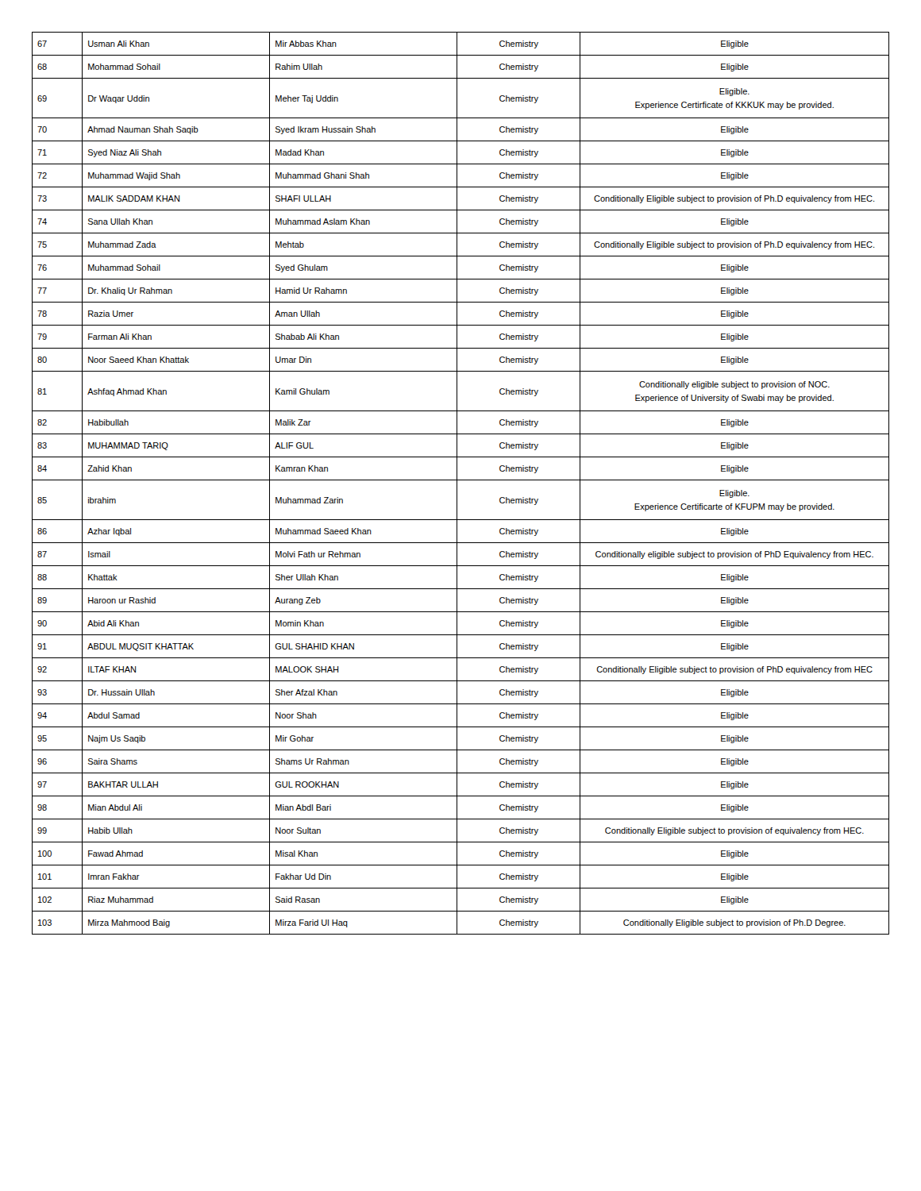| 67 | Usman Ali Khan | Mir Abbas Khan | Chemistry | Eligible |
| 68 | Mohammad Sohail | Rahim Ullah | Chemistry | Eligible |
| 69 | Dr Waqar Uddin | Meher Taj Uddin | Chemistry | Eligible. Experience Certirficate of KKKUK may be provided. |
| 70 | Ahmad Nauman Shah Saqib | Syed Ikram Hussain Shah | Chemistry | Eligible |
| 71 | Syed Niaz Ali Shah | Madad Khan | Chemistry | Eligible |
| 72 | Muhammad Wajid Shah | Muhammad Ghani Shah | Chemistry | Eligible |
| 73 | MALIK SADDAM KHAN | SHAFI ULLAH | Chemistry | Conditionally Eligible subject to provision of Ph.D equivalency from HEC. |
| 74 | Sana Ullah Khan | Muhammad Aslam Khan | Chemistry | Eligible |
| 75 | Muhammad Zada | Mehtab | Chemistry | Conditionally Eligible subject to provision of Ph.D equivalency from HEC. |
| 76 | Muhammad Sohail | Syed Ghulam | Chemistry | Eligible |
| 77 | Dr. Khaliq Ur Rahman | Hamid Ur Rahamn | Chemistry | Eligible |
| 78 | Razia Umer | Aman Ullah | Chemistry | Eligible |
| 79 | Farman Ali Khan | Shabab Ali Khan | Chemistry | Eligible |
| 80 | Noor Saeed Khan Khattak | Umar Din | Chemistry | Eligible |
| 81 | Ashfaq Ahmad Khan | Kamil Ghulam | Chemistry | Conditionally eligible subject to provision of NOC. Experience of University of Swabi may be provided. |
| 82 | Habibullah | Malik Zar | Chemistry | Eligible |
| 83 | MUHAMMAD TARIQ | ALIF GUL | Chemistry | Eligible |
| 84 | Zahid Khan | Kamran Khan | Chemistry | Eligible |
| 85 | ibrahim | Muhammad Zarin | Chemistry | Eligible. Experience Certificarte of KFUPM may be provided. |
| 86 | Azhar Iqbal | Muhammad Saeed Khan | Chemistry | Eligible |
| 87 | Ismail | Molvi Fath ur Rehman | Chemistry | Conditionally eligible subject to provision of PhD Equivalency from HEC. |
| 88 | Khattak | Sher Ullah Khan | Chemistry | Eligible |
| 89 | Haroon ur Rashid | Aurang Zeb | Chemistry | Eligible |
| 90 | Abid Ali Khan | Momin Khan | Chemistry | Eligible |
| 91 | ABDUL MUQSIT KHATTAK | GUL SHAHID KHAN | Chemistry | Eligible |
| 92 | ILTAF KHAN | MALOOK SHAH | Chemistry | Conditionally Eligible subject to provision of PhD equivalency from HEC |
| 93 | Dr. Hussain Ullah | Sher Afzal Khan | Chemistry | Eligible |
| 94 | Abdul Samad | Noor Shah | Chemistry | Eligible |
| 95 | Najm Us Saqib | Mir Gohar | Chemistry | Eligible |
| 96 | Saira Shams | Shams Ur Rahman | Chemistry | Eligible |
| 97 | BAKHTAR ULLAH | GUL ROOKHAN | Chemistry | Eligible |
| 98 | Mian Abdul Ali | Mian Abdl Bari | Chemistry | Eligible |
| 99 | Habib Ullah | Noor Sultan | Chemistry | Conditionally Eligible subject to provision of equivalency from HEC. |
| 100 | Fawad Ahmad | Misal Khan | Chemistry | Eligible |
| 101 | Imran Fakhar | Fakhar Ud Din | Chemistry | Eligible |
| 102 | Riaz Muhammad | Said Rasan | Chemistry | Eligible |
| 103 | Mirza Mahmood Baig | Mirza Farid Ul Haq | Chemistry | Conditionally Eligible subject to provision of Ph.D Degree. |